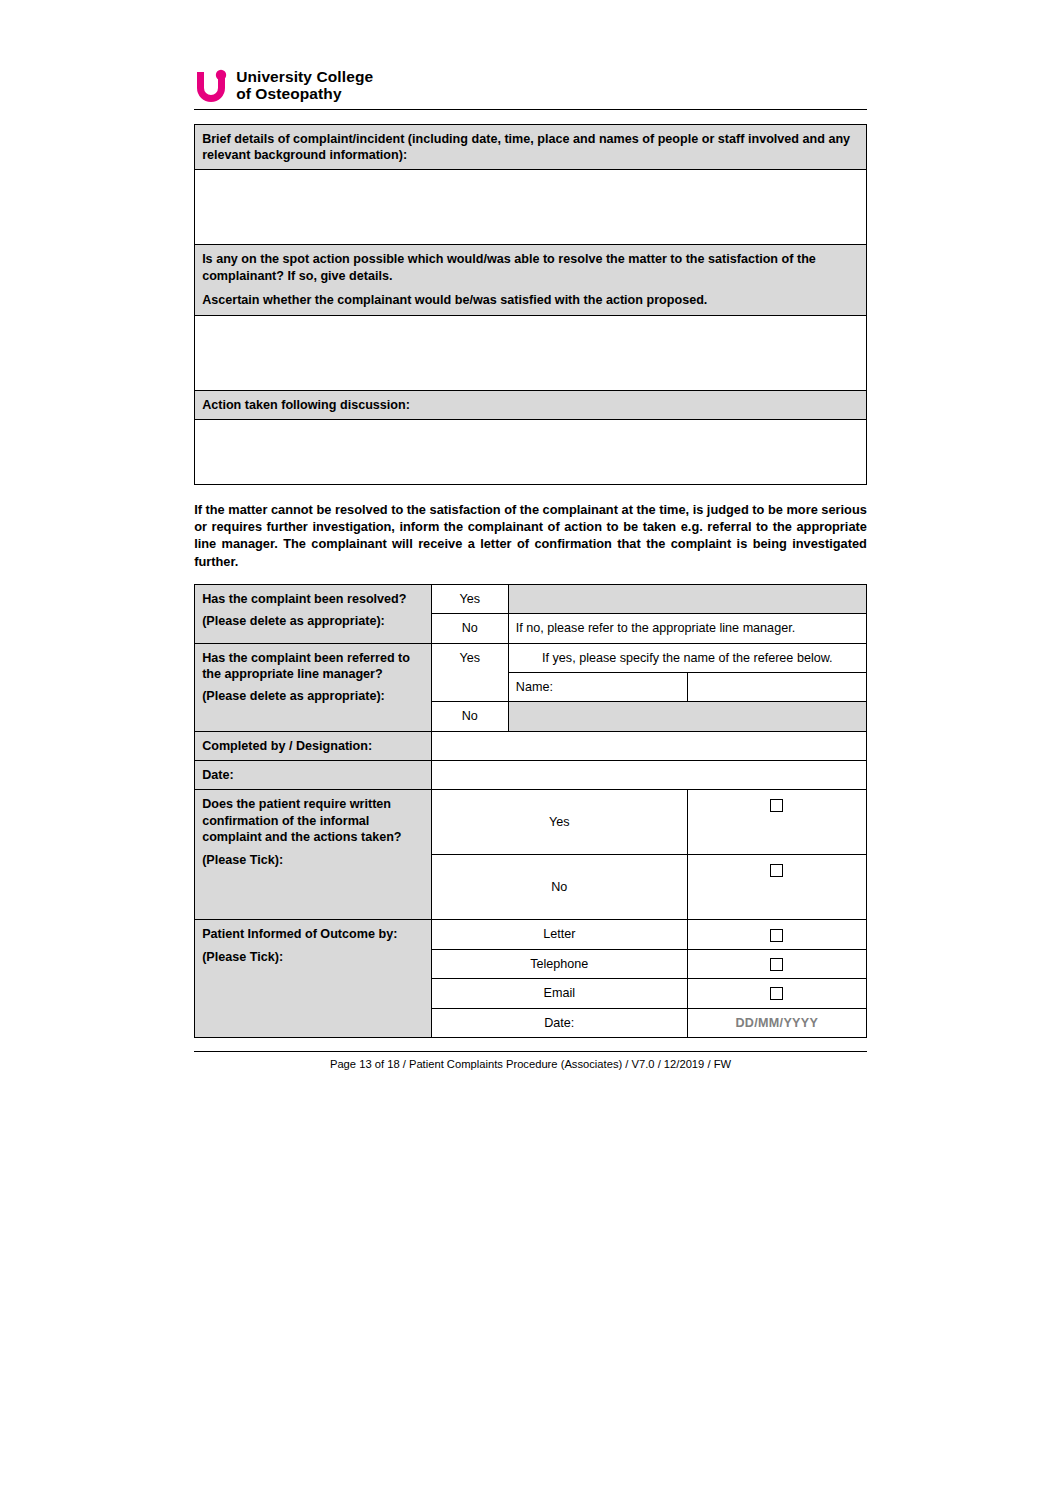University College of Osteopathy
| Brief details of complaint/incident (including date, time, place and names of people or staff involved and any relevant background information): |
| Is any on the spot action possible which would/was able to resolve the matter to the satisfaction of the complainant? If so, give details. Ascertain whether the complainant would be/was satisfied with the action proposed. |
| Action taken following discussion: |
If the matter cannot be resolved to the satisfaction of the complainant at the time, is judged to be more serious or requires further investigation, inform the complainant of action to be taken e.g. referral to the appropriate line manager. The complainant will receive a letter of confirmation that the complaint is being investigated further.
| Has the complaint been resolved? (Please delete as appropriate): | Yes | |
| No | If no, please refer to the appropriate line manager. |
| Has the complaint been referred to the appropriate line manager? (Please delete as appropriate): | Yes | If yes, please specify the name of the referee below. |
| Name: | |
| No | |
| Completed by / Designation: | |
| Date: | |
| Does the patient require written confirmation of the informal complaint and the actions taken? (Please Tick): | Yes | |
| No | |
| Patient Informed of Outcome by: (Please Tick): | Letter | |
| Telephone | |
| Email | |
| Date: | DD/MM/YYYY |
Page 13 of 18 / Patient Complaints Procedure (Associates) / V7.0 / 12/2019 / FW